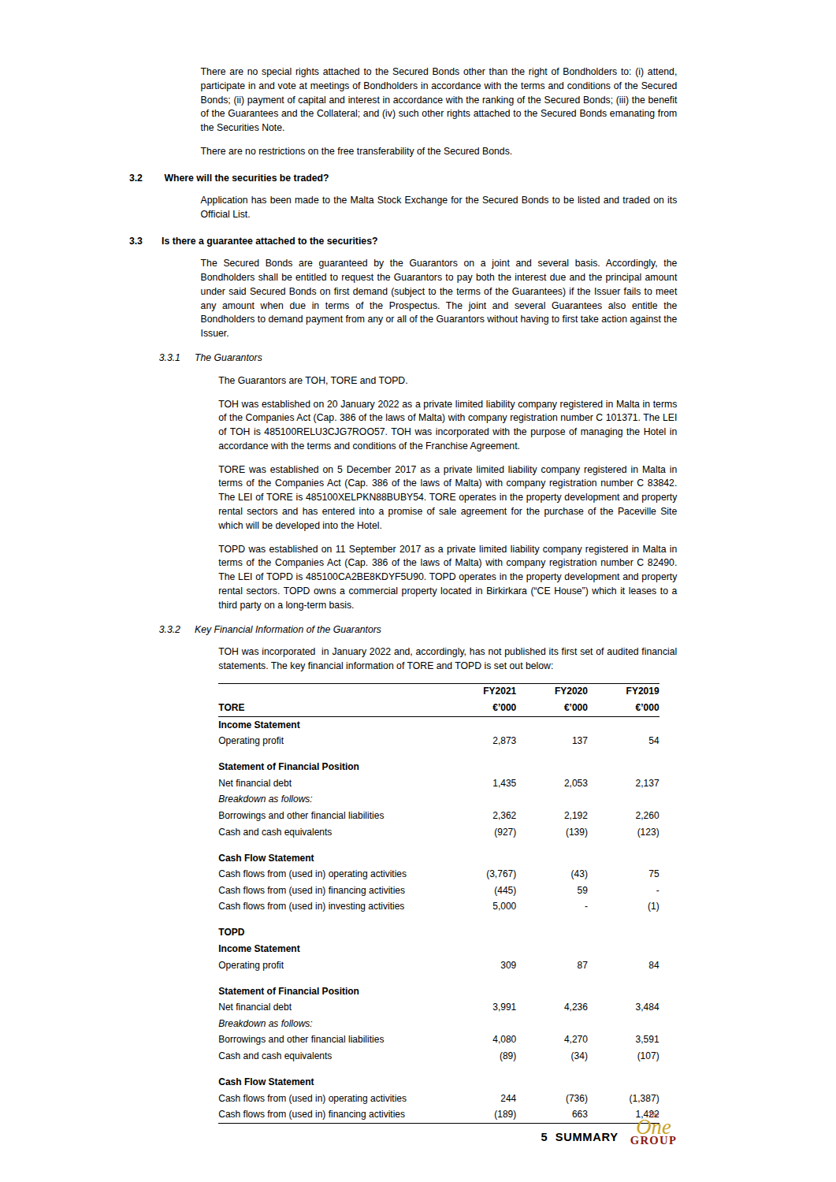There are no special rights attached to the Secured Bonds other than the right of Bondholders to: (i) attend, participate in and vote at meetings of Bondholders in accordance with the terms and conditions of the Secured Bonds; (ii) payment of capital and interest in accordance with the ranking of the Secured Bonds; (iii) the benefit of the Guarantees and the Collateral; and (iv) such other rights attached to the Secured Bonds emanating from the Securities Note.
There are no restrictions on the free transferability of the Secured Bonds.
3.2 Where will the securities be traded?
Application has been made to the Malta Stock Exchange for the Secured Bonds to be listed and traded on its Official List.
3.3 Is there a guarantee attached to the securities?
The Secured Bonds are guaranteed by the Guarantors on a joint and several basis. Accordingly, the Bondholders shall be entitled to request the Guarantors to pay both the interest due and the principal amount under said Secured Bonds on first demand (subject to the terms of the Guarantees) if the Issuer fails to meet any amount when due in terms of the Prospectus. The joint and several Guarantees also entitle the Bondholders to demand payment from any or all of the Guarantors without having to first take action against the Issuer.
3.3.1 The Guarantors
The Guarantors are TOH, TORE and TOPD.
TOH was established on 20 January 2022 as a private limited liability company registered in Malta in terms of the Companies Act (Cap. 386 of the laws of Malta) with company registration number C 101371. The LEI of TOH is 485100RELU3CJG7ROO57. TOH was incorporated with the purpose of managing the Hotel in accordance with the terms and conditions of the Franchise Agreement.
TORE was established on 5 December 2017 as a private limited liability company registered in Malta in terms of the Companies Act (Cap. 386 of the laws of Malta) with company registration number C 83842. The LEI of TORE is 485100XELPKN88BUBY54. TORE operates in the property development and property rental sectors and has entered into a promise of sale agreement for the purchase of the Paceville Site which will be developed into the Hotel.
TOPD was established on 11 September 2017 as a private limited liability company registered in Malta in terms of the Companies Act (Cap. 386 of the laws of Malta) with company registration number C 82490. The LEI of TOPD is 485100CA2BE8KDYF5U90. TOPD operates in the property development and property rental sectors. TOPD owns a commercial property located in Birkirkara (“CE House”) which it leases to a third party on a long-term basis.
3.3.2 Key Financial Information of the Guarantors
TOH was incorporated in January 2022 and, accordingly, has not published its first set of audited financial statements. The key financial information of TORE and TOPD is set out below:
| | FY2021 | FY2020 | FY2019 |
| --- | --- | --- | --- |
| TORE | €’000 | €’000 | €’000 |
| Income Statement | | | |
| Operating profit | 2,873 | 137 | 54 |
| Statement of Financial Position | | | |
| Net financial debt | 1,435 | 2,053 | 2,137 |
| Breakdown as follows: | | | |
| Borrowings and other financial liabilities | 2,362 | 2,192 | 2,260 |
| Cash and cash equivalents | (927) | (139) | (123) |
| Cash Flow Statement | | | |
| Cash flows from (used in) operating activities | (3,767) | (43) | 75 |
| Cash flows from (used in) financing activities | (445) | 59 | - |
| Cash flows from (used in) investing activities | 5,000 | - | (1) |
| TOPD | | | |
| Income Statement | | | |
| Operating profit | 309 | 87 | 84 |
| Statement of Financial Position | | | |
| Net financial debt | 3,991 | 4,236 | 3,484 |
| Breakdown as follows: | | | |
| Borrowings and other financial liabilities | 4,080 | 4,270 | 3,591 |
| Cash and cash equivalents | (89) | (34) | (107) |
| Cash Flow Statement | | | |
| Cash flows from (used in) operating activities | 244 | (736) | (1,387) |
| Cash flows from (used in) financing activities | (189) | 663 | 1,422 |
5 SUMMARY
The One GROUP